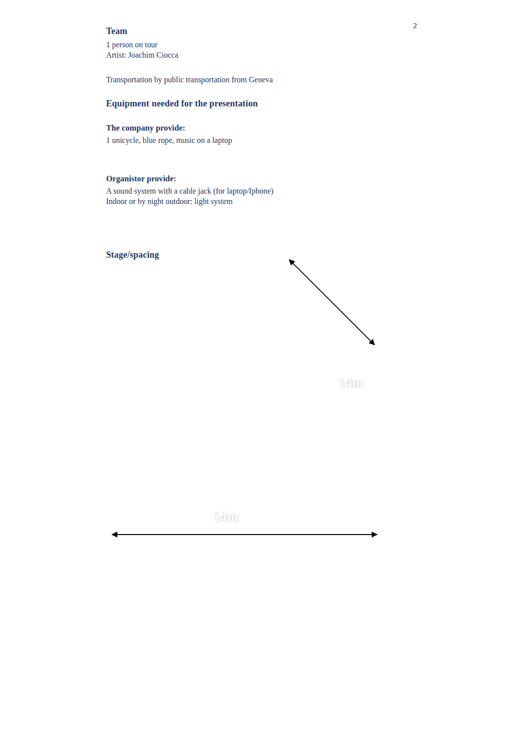2
Team
1 person on tour
Artist: Joachim Ciocca
Transportation by public transportation from Geneva
Equipment needed for the presentation
The company provide:
1 unicycle, blue rope, music on a laptop
Organistor provide:
A sound system with a cable jack (for laptop/Iphone)
Indoor or by night outdoor: light system
Stage/spacing
14m 14m